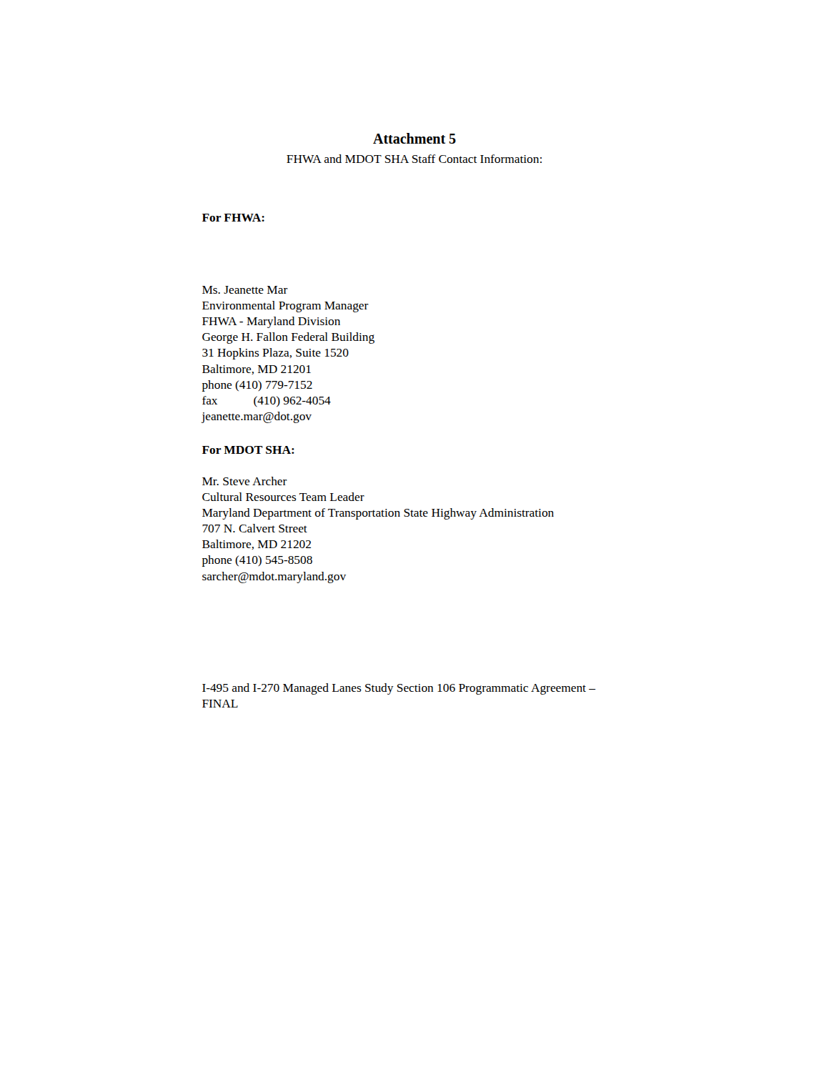Attachment 5
FHWA and MDOT SHA Staff Contact Information:
For FHWA:
Ms. Jeanette Mar
Environmental Program Manager
FHWA - Maryland Division
George H. Fallon Federal Building
31 Hopkins Plaza, Suite 1520
Baltimore, MD 21201
phone (410) 779-7152
fax (410) 962-4054
jeanette.mar@dot.gov
For MDOT SHA:
Mr. Steve Archer
Cultural Resources Team Leader
Maryland Department of Transportation State Highway Administration
707 N. Calvert Street
Baltimore, MD 21202
phone (410) 545-8508
sarcher@mdot.maryland.gov
I-495 and I-270 Managed Lanes Study Section 106 Programmatic Agreement – FINAL